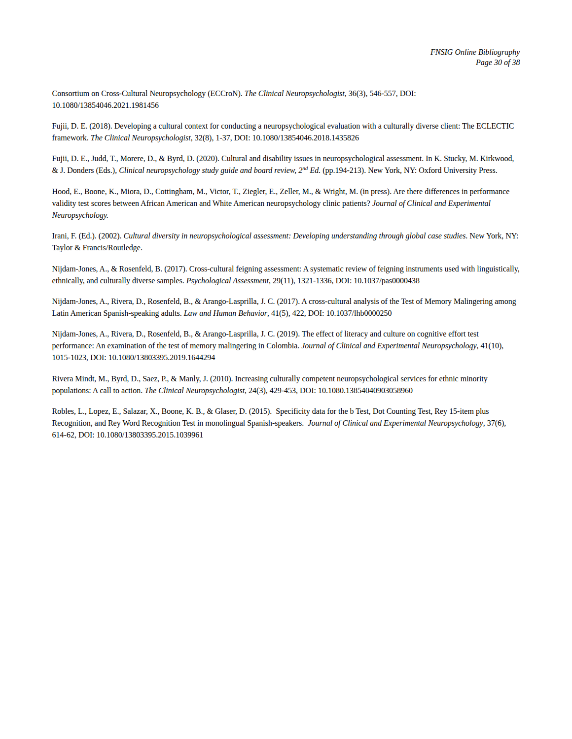FNSIG Online Bibliography
Page 30 of 38
Consortium on Cross-Cultural Neuropsychology (ECCroN). The Clinical Neuropsychologist, 36(3), 546-557, DOI: 10.1080/13854046.2021.1981456
Fujii, D. E. (2018). Developing a cultural context for conducting a neuropsychological evaluation with a culturally diverse client: The ECLECTIC framework. The Clinical Neuropsychologist, 32(8), 1-37, DOI: 10.1080/13854046.2018.1435826
Fujii, D. E., Judd, T., Morere, D., & Byrd, D. (2020). Cultural and disability issues in neuropsychological assessment. In K. Stucky, M. Kirkwood, & J. Donders (Eds.), Clinical neuropsychology study guide and board review, 2nd Ed. (pp.194-213). New York, NY: Oxford University Press.
Hood, E., Boone, K., Miora, D., Cottingham, M., Victor, T., Ziegler, E., Zeller, M., & Wright, M. (in press). Are there differences in performance validity test scores between African American and White American neuropsychology clinic patients? Journal of Clinical and Experimental Neuropsychology.
Irani, F. (Ed.). (2002). Cultural diversity in neuropsychological assessment: Developing understanding through global case studies. New York, NY: Taylor & Francis/Routledge.
Nijdam-Jones, A., & Rosenfeld, B. (2017). Cross-cultural feigning assessment: A systematic review of feigning instruments used with linguistically, ethnically, and culturally diverse samples. Psychological Assessment, 29(11), 1321-1336, DOI: 10.1037/pas0000438
Nijdam-Jones, A., Rivera, D., Rosenfeld, B., & Arango-Lasprilla, J. C. (2017). A cross-cultural analysis of the Test of Memory Malingering among Latin American Spanish-speaking adults. Law and Human Behavior, 41(5), 422, DOI: 10.1037/lhb0000250
Nijdam-Jones, A., Rivera, D., Rosenfeld, B., & Arango-Lasprilla, J. C. (2019). The effect of literacy and culture on cognitive effort test performance: An examination of the test of memory malingering in Colombia. Journal of Clinical and Experimental Neuropsychology, 41(10), 1015-1023, DOI: 10.1080/13803395.2019.1644294
Rivera Mindt, M., Byrd, D., Saez, P., & Manly, J. (2010). Increasing culturally competent neuropsychological services for ethnic minority populations: A call to action. The Clinical Neuropsychologist, 24(3), 429-453, DOI: 10.1080.13854040903058960
Robles, L., Lopez, E., Salazar, X., Boone, K. B., & Glaser, D. (2015). Specificity data for the b Test, Dot Counting Test, Rey 15-item plus Recognition, and Rey Word Recognition Test in monolingual Spanish-speakers. Journal of Clinical and Experimental Neuropsychology, 37(6), 614-62, DOI: 10.1080/13803395.2015.1039961